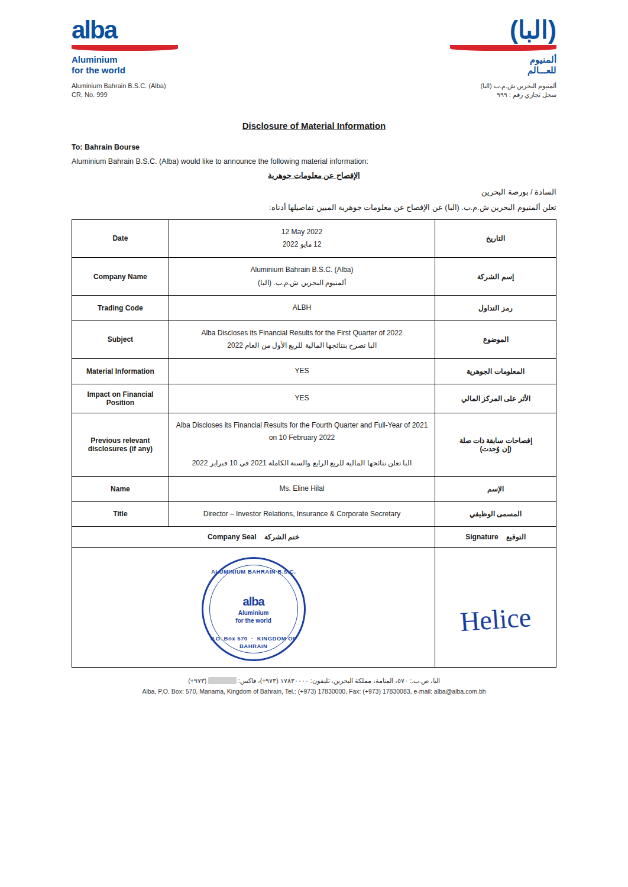alba
Aluminium
for the world
Aluminium Bahrain B.S.C. (Alba)
CR. No. 999
(البا)
ألمنيوم
للعـــالم
ألمنيوم البحرين ش.م.ب (البا)
سجل تجاري رقم : ٩٩٩
Disclosure of Material Information
To: Bahrain Bourse
Aluminium Bahrain B.S.C. (Alba) would like to announce the following material information:
الإفصاح عن معلومات جوهرية
السادة / بورصة البحرين
تعلن ألمنيوم البحرين ش.م.ب. (البا) عن الإفصاح عن معلومات جوهرية المبين تفاصيلها أدناه:
| Date | 12 May 2022 12 مايو 2022 | التاريخ |
| Company Name | Aluminium Bahrain B.S.C. (Alba) ألمنيوم البحرين ش.م.ب. (البا) | إسم الشركة |
| Trading Code | ALBH | رمز التداول |
| Subject | Alba Discloses its Financial Results for the First Quarter of 2022 البا تصرح بنتائجها المالية للربع الأول من العام 2022 | الموضوع |
| Material Information | YES | المعلومات الجوهرية |
| Impact on Financial Position | YES | الأثر على المركز المالي |
| Previous relevant disclosures (if any) | Alba Discloses its Financial Results for the Fourth Quarter and Full-Year of 2021 on 10 February 2022 البا تعلن نتائجها المالية للربع الرابع والسنة الكاملة 2021 في 10 فبراير 2022 | إفصاحات سابقة ذات صلة (إن وُجدت) |
| Name | Ms. Eline Hilal | الإسم |
| Title | Director – Investor Relations, Insurance & Corporate Secretary | المسمى الوظيفي |
| Company Seal ختم الشركة | Signature التوقيع |
| ALUMINIUM BAHRAIN B.S.C. alba Aluminium for the world P.O. Box 570 · KINGDOM OF BAHRAIN | Helice |
البا، ص.ب.: ٥٧٠، المنامة، مملكة البحرين، تليفون: ١٧٨٣٠٠٠٠ (٩٧٣+)، فاكس: (٩٧٣+)
Alba, P.O. Box: 570, Manama, Kingdom of Bahrain, Tel.: (+973) 17830000, Fax: (+973) 17830083, e-mail: alba@alba.com.bh